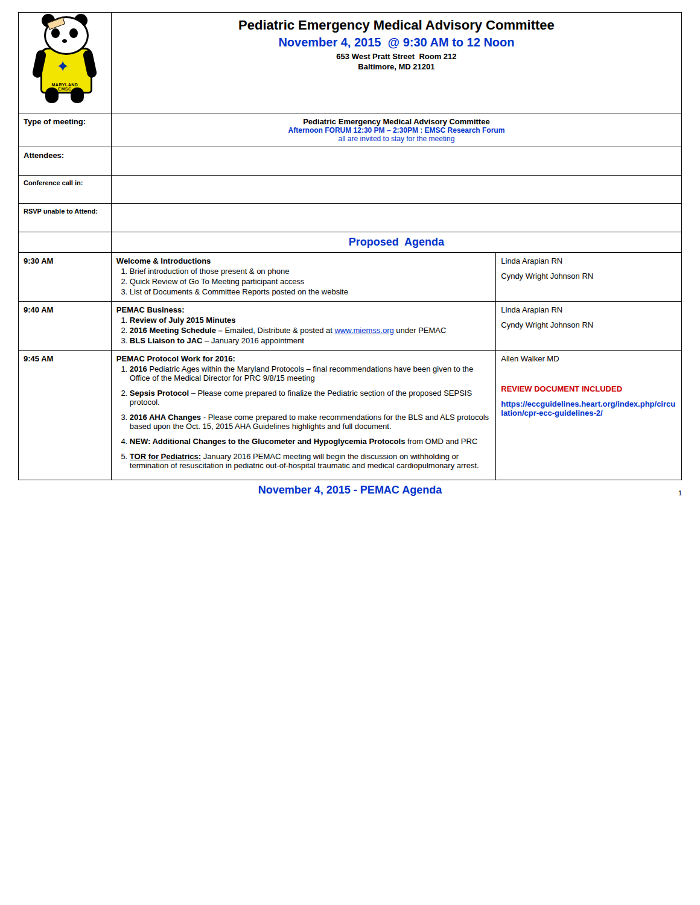| ✦ MARYLAND EMSC | Pediatric Emergency Medical Advisory Committee November 4, 2015 @ 9:30 AM to 12 Noon 653 West Pratt Street Room 212 Baltimore, MD 21201 |
| Type of meeting: | Pediatric Emergency Medical Advisory Committee Afternoon FORUM 12:30 PM – 2:30PM : EMSC Research Forum all are invited to stay for the meeting |
| Attendees: | |
| Conference call in: | |
| RSVP unable to Attend: | |
| | Proposed Agenda |
| 9:30 AM | Welcome & Introductions Brief introduction of those present & on phone Quick Review of Go To Meeting participant access List of Documents & Committee Reports posted on the website | Linda Arapian RN Cyndy Wright Johnson RN |
| 9:40 AM | PEMAC Business: Review of July 2015 Minutes 2016 Meeting Schedule – Emailed, Distribute & posted at www.miemss.org under PEMAC BLS Liaison to JAC – January 2016 appointment | Linda Arapian RN Cyndy Wright Johnson RN |
| 9:45 AM | PEMAC Protocol Work for 2016: 2016 Pediatric Ages within the Maryland Protocols – final recommendations have been given to the Office of the Medical Director for PRC 9/8/15 meeting Sepsis Protocol – Please come prepared to finalize the Pediatric section of the proposed SEPSIS protocol. 2016 AHA Changes - Please come prepared to make recommendations for the BLS and ALS protocols based upon the Oct. 15, 2015 AHA Guidelines highlights and full document. NEW: Additional Changes to the Glucometer and Hypoglycemia Protocols from OMD and PRC TOR for Pediatrics: January 2016 PEMAC meeting will begin the discussion on withholding or termination of resuscitation in pediatric out-of-hospital traumatic and medical cardiopulmonary arrest. | Allen Walker MD REVIEW DOCUMENT INCLUDED https://eccguidelines.heart.org/index.php/circulation/cpr-ecc-guidelines-2/ |
November 4, 2015 - PEMAC Agenda 1